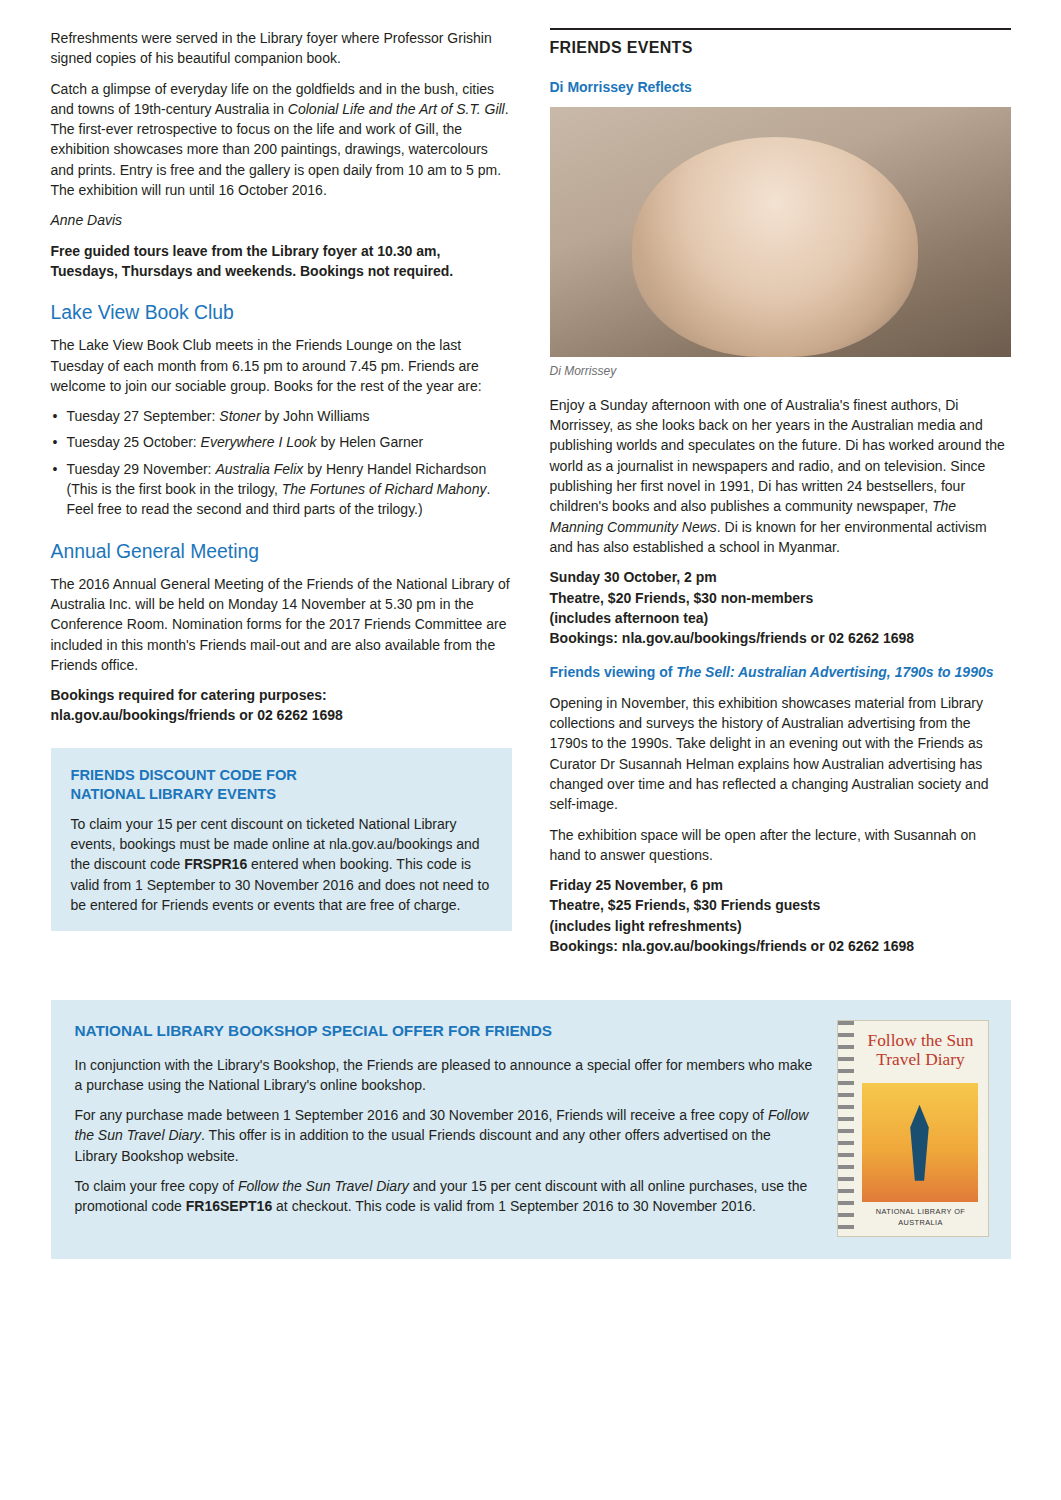Refreshments were served in the Library foyer where Professor Grishin signed copies of his beautiful companion book.
Catch a glimpse of everyday life on the goldfields and in the bush, cities and towns of 19th-century Australia in Colonial Life and the Art of S.T. Gill. The first-ever retrospective to focus on the life and work of Gill, the exhibition showcases more than 200 paintings, drawings, watercolours and prints. Entry is free and the gallery is open daily from 10 am to 5 pm. The exhibition will run until 16 October 2016.
Anne Davis
Free guided tours leave from the Library foyer at 10.30 am, Tuesdays, Thursdays and weekends. Bookings not required.
Lake View Book Club
The Lake View Book Club meets in the Friends Lounge on the last Tuesday of each month from 6.15 pm to around 7.45 pm. Friends are welcome to join our sociable group. Books for the rest of the year are:
Tuesday 27 September: Stoner by John Williams
Tuesday 25 October: Everywhere I Look by Helen Garner
Tuesday 29 November: Australia Felix by Henry Handel Richardson (This is the first book in the trilogy, The Fortunes of Richard Mahony. Feel free to read the second and third parts of the trilogy.)
Annual General Meeting
The 2016 Annual General Meeting of the Friends of the National Library of Australia Inc. will be held on Monday 14 November at 5.30 pm in the Conference Room. Nomination forms for the 2017 Friends Committee are included in this month's Friends mail-out and are also available from the Friends office.
Bookings required for catering purposes:
nla.gov.au/bookings/friends or 02 6262 1698
Friends discount code for
National Library events
To claim your 15 per cent discount on ticketed National Library events, bookings must be made online at nla.gov.au/bookings and the discount code FRSPR16 entered when booking. This code is valid from 1 September to 30 November 2016 and does not need to be entered for Friends events or events that are free of charge.
Friends Events
Di Morrissey Reflects
Di Morrissey
Enjoy a Sunday afternoon with one of Australia's finest authors, Di Morrissey, as she looks back on her years in the Australian media and publishing worlds and speculates on the future. Di has worked around the world as a journalist in newspapers and radio, and on television. Since publishing her first novel in 1991, Di has written 24 bestsellers, four children's books and also publishes a community newspaper, The Manning Community News. Di is known for her environmental activism and has also established a school in Myanmar.
Sunday 30 October, 2 pm Theatre, $20 Friends, $30 non-members (includes afternoon tea) Bookings: nla.gov.au/bookings/friends or 02 6262 1698
Friends viewing of The Sell: Australian Advertising, 1790s to 1990s
Opening in November, this exhibition showcases material from Library collections and surveys the history of Australian advertising from the 1790s to the 1990s. Take delight in an evening out with the Friends as Curator Dr Susannah Helman explains how Australian advertising has changed over time and has reflected a changing Australian society and self-image.
The exhibition space will be open after the lecture, with Susannah on hand to answer questions.
Friday 25 November, 6 pm Theatre, $25 Friends, $30 Friends guests (includes light refreshments) Bookings: nla.gov.au/bookings/friends or 02 6262 1698
National Library Bookshop special offer for Friends
In conjunction with the Library's Bookshop, the Friends are pleased to announce a special offer for members who make a purchase using the National Library's online bookshop.
For any purchase made between 1 September 2016 and 30 November 2016, Friends will receive a free copy of Follow the Sun Travel Diary. This offer is in addition to the usual Friends discount and any other offers advertised on the Library Bookshop website.
To claim your free copy of Follow the Sun Travel Diary and your 15 per cent discount with all online purchases, use the promotional code FR16SEPT16 at checkout. This code is valid from 1 September 2016 to 30 November 2016.
Follow the Sun
Travel Diary
National Library of Australia